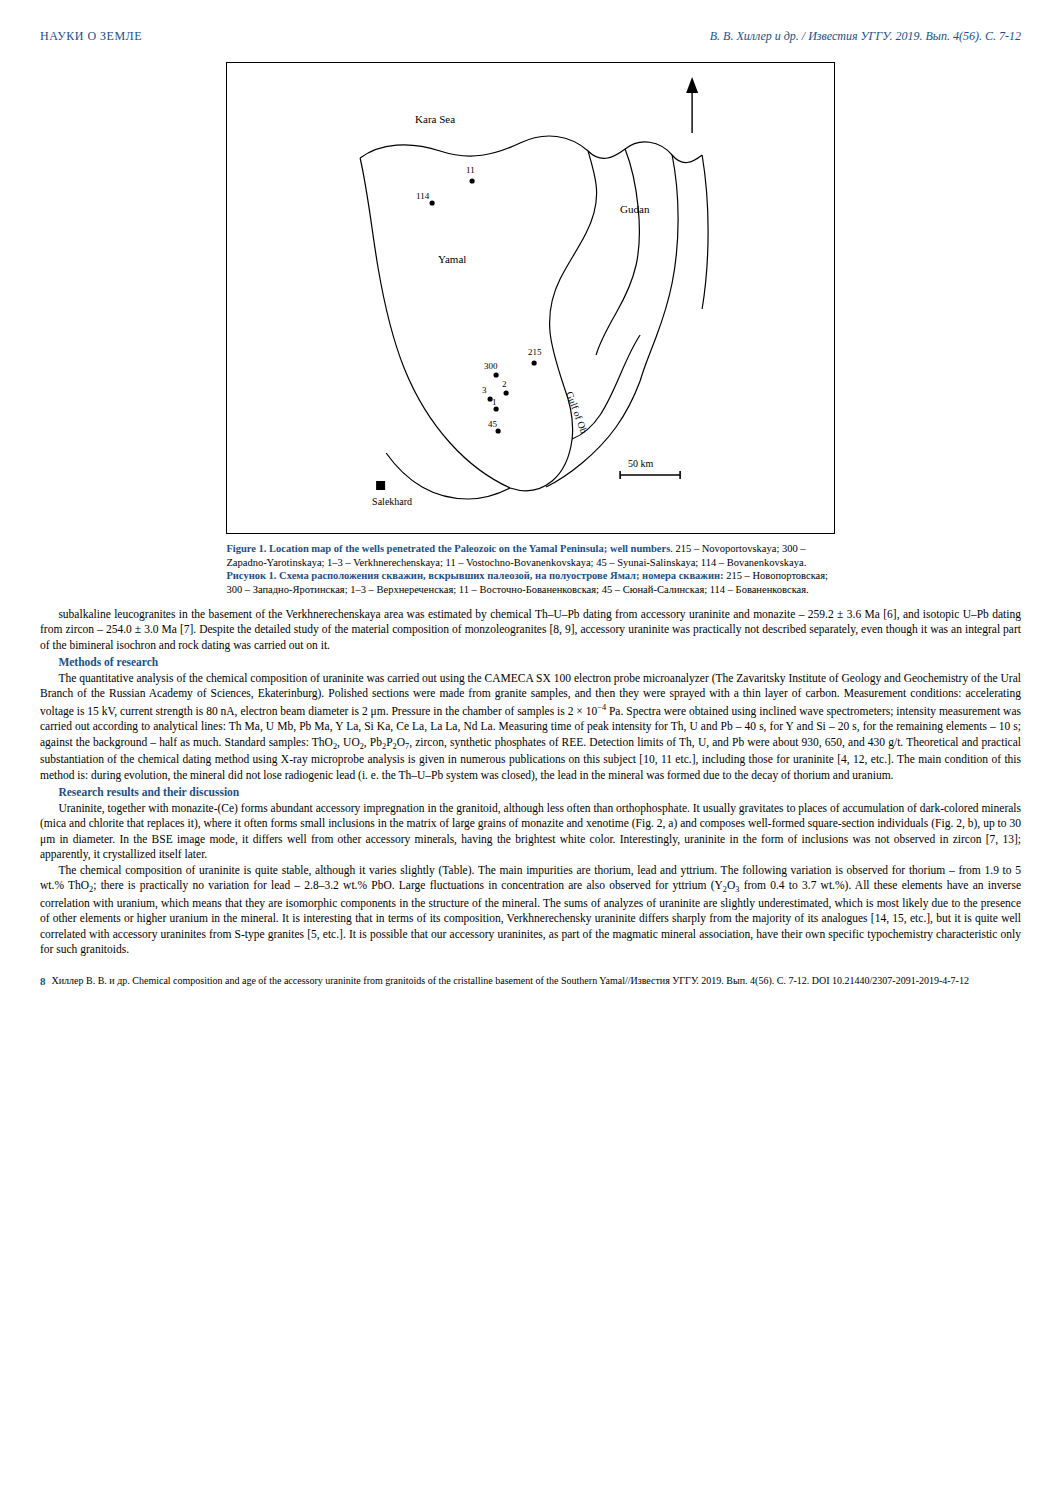НАУКИ О ЗЕМЛЕ
В. В. Хиллер и др. / Известия УГГУ. 2019. Вып. 4(56). С. 7-12
Kara Sea Yamal Gudan 11 114 215 300 2 3 1 45 Gulf of Ob Salekhard 50 km
Figure 1. Location map of the wells penetrated the Paleozoic on the Yamal Peninsula; well numbers. 215 – Novoportovskaya; 300 – Zapadno-Yarotinskaya; 1–3 – Verkhnerechenskaya; 11 – Vostochno-Bovanenkovskaya; 45 – Syunai-Salinskaya; 114 – Bovanenkovskaya.
Рисунок 1. Схема расположения скважин, вскрывших палеозой, на полуострове Ямал; номера скважин: 215 – Новопортовская; 300 – Западно-Яротинская; 1–3 – Верхнереченская; 11 – Восточно-Бованенковская; 45 – Сюнай-Салинская; 114 – Бованенковская.
subalkaline leucogranites in the basement of the Verkhnerechenskaya area was estimated by chemical Th–U–Pb dating from accessory uraninite and monazite – 259.2 ± 3.6 Ma [6], and isotopic U–Pb dating from zircon – 254.0 ± 3.0 Ma [7]. Despite the detailed study of the material composition of monzoleogranites [8, 9], accessory uraninite was practically not described separately, even though it was an integral part of the bimineral isochron and rock dating was carried out on it.
Methods of research
The quantitative analysis of the chemical composition of uraninite was carried out using the CAMECA SX 100 electron probe microanalyzer (The Zavaritsky Institute of Geology and Geochemistry of the Ural Branch of the Russian Academy of Sciences, Ekaterinburg). Polished sections were made from granite samples, and then they were sprayed with a thin layer of carbon. Measurement conditions: accelerating voltage is 15 kV, current strength is 80 nA, electron beam diameter is 2 μm. Pressure in the chamber of samples is 2 × 10−4 Pa. Spectra were obtained using inclined wave spectrometers; intensity measurement was carried out according to analytical lines: Th Ma, U Mb, Pb Ma, Y La, Si Ka, Ce La, La La, Nd La. Measuring time of peak intensity for Th, U and Pb – 40 s, for Y and Si – 20 s, for the remaining elements – 10 s; against the background – half as much. Standard samples: ThO2, UO2, Pb2P2O7, zircon, synthetic phosphates of REE. Detection limits of Th, U, and Pb were about 930, 650, and 430 g/t. Theoretical and practical substantiation of the chemical dating method using X-ray microprobe analysis is given in numerous publications on this subject [10, 11 etc.], including those for uraninite [4, 12, etc.]. The main condition of this method is: during evolution, the mineral did not lose radiogenic lead (i. e. the Th–U–Pb system was closed), the lead in the mineral was formed due to the decay of thorium and uranium.
Research results and their discussion
Uraninite, together with monazite-(Ce) forms abundant accessory impregnation in the granitoid, although less often than orthophosphate. It usually gravitates to places of accumulation of dark-colored minerals (mica and chlorite that replaces it), where it often forms small inclusions in the matrix of large grains of monazite and xenotime (Fig. 2, a) and composes well-formed square-section individuals (Fig. 2, b), up to 30 μm in diameter. In the BSE image mode, it differs well from other accessory minerals, having the brightest white color. Interestingly, uraninite in the form of inclusions was not observed in zircon [7, 13]; apparently, it crystallized itself later.
The chemical composition of uraninite is quite stable, although it varies slightly (Table). The main impurities are thorium, lead and yttrium. The following variation is observed for thorium – from 1.9 to 5 wt.% ThO2; there is practically no variation for lead – 2.8–3.2 wt.% PbO. Large fluctuations in concentration are also observed for yttrium (Y2O3 from 0.4 to 3.7 wt.%). All these elements have an inverse correlation with uranium, which means that they are isomorphic components in the structure of the mineral. The sums of analyzes of uraninite are slightly underestimated, which is most likely due to the presence of other elements or higher uranium in the mineral. It is interesting that in terms of its composition, Verkhnerechensky uraninite differs sharply from the majority of its analogues [14, 15, etc.], but it is quite well correlated with accessory uraninites from S-type granites [5, etc.]. It is possible that our accessory uraninites, as part of the magmatic mineral association, have their own specific typochemistry characteristic only for such granitoids.
8
Хиллер В. В. и др. Chemical composition and age of the accessory uraninite from granitoids of the cristalline basement of the Southern Yamal//Известия УГГУ. 2019. Вып. 4(56). С. 7-12. DOI 10.21440/2307-2091-2019-4-7-12